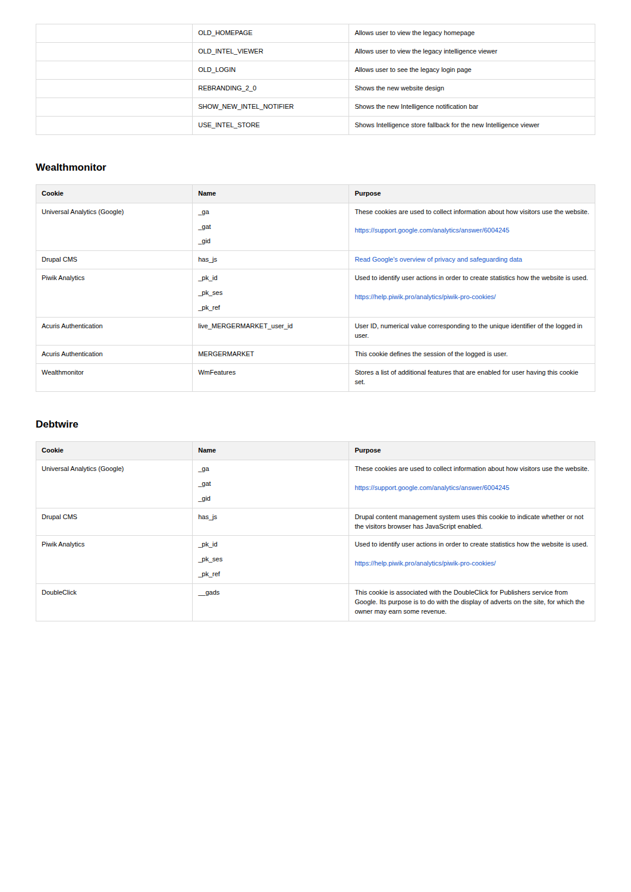| | OLD_HOMEPAGE | Allows user to view the legacy homepage |
| | OLD_INTEL_VIEWER | Allows user to view the legacy intelligence viewer |
| | OLD_LOGIN | Allows user to see the legacy login page |
| | REBRANDING_2_0 | Shows the new website design |
| | SHOW_NEW_INTEL_NOTIFIER | Shows the new Intelligence notification bar |
| | USE_INTEL_STORE | Shows Intelligence store fallback for the new Intelligence viewer |
Wealthmonitor
| Cookie | Name | Purpose |
| --- | --- | --- |
| Universal Analytics (Google) | _ga _gat _gid | These cookies are used to collect information about how visitors use the website. https://support.google.com/analytics/answer/6004245 |
| Drupal CMS | has_js | Read Google's overview of privacy and safeguarding data |
| Piwik Analytics | _pk_id _pk_ses _pk_ref | Used to identify user actions in order to create statistics how the website is used. https://help.piwik.pro/analytics/piwik-pro-cookies/ |
| Acuris Authentication | live_MERGERMARKET_user_id | User ID, numerical value corresponding to the unique identifier of the logged in user. |
| Acuris Authentication | MERGERMARKET | This cookie defines the session of the logged is user. |
| Wealthmonitor | WmFeatures | Stores a list of additional features that are enabled for user having this cookie set. |
Debtwire
| Cookie | Name | Purpose |
| --- | --- | --- |
| Universal Analytics (Google) | _ga _gat _gid | These cookies are used to collect information about how visitors use the website. https://support.google.com/analytics/answer/6004245 |
| Drupal CMS | has_js | Drupal content management system uses this cookie to indicate whether or not the visitors browser has JavaScript enabled. |
| Piwik Analytics | _pk_id _pk_ses _pk_ref | Used to identify user actions in order to create statistics how the website is used. https://help.piwik.pro/analytics/piwik-pro-cookies/ |
| DoubleClick | __gads | This cookie is associated with the DoubleClick for Publishers service from Google. Its purpose is to do with the display of adverts on the site, for which the owner may earn some revenue. |